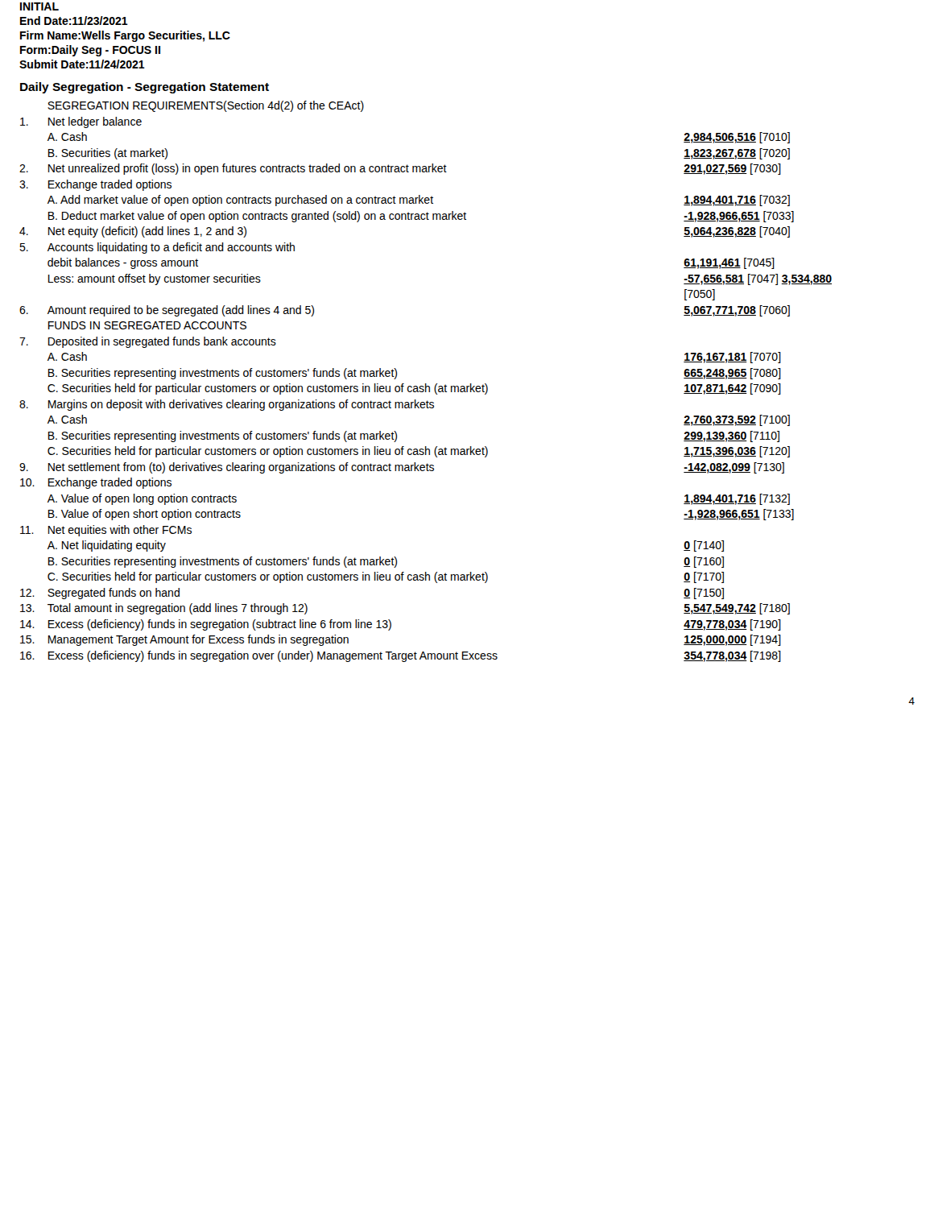INITIAL
End Date:11/23/2021
Firm Name:Wells Fargo Securities, LLC
Form:Daily Seg - FOCUS II
Submit Date:11/24/2021
Daily Segregation - Segregation Statement
| | SEGREGATION REQUIREMENTS(Section 4d(2) of the CEAct) | |
| 1. | Net ledger balance | |
| | A. Cash | 2,984,506,516 [7010] |
| | B. Securities (at market) | 1,823,267,678 [7020] |
| 2. | Net unrealized profit (loss) in open futures contracts traded on a contract market | 291,027,569 [7030] |
| 3. | Exchange traded options | |
| | A. Add market value of open option contracts purchased on a contract market | 1,894,401,716 [7032] |
| | B. Deduct market value of open option contracts granted (sold) on a contract market | -1,928,966,651 [7033] |
| 4. | Net equity (deficit) (add lines 1, 2 and 3) | 5,064,236,828 [7040] |
| 5. | Accounts liquidating to a deficit and accounts with | |
| | debit balances - gross amount | 61,191,461 [7045] |
| | Less: amount offset by customer securities | -57,656,581 [7047] 3,534,880 |
| | | [7050] |
| 6. | Amount required to be segregated (add lines 4 and 5) | 5,067,771,708 [7060] |
| | FUNDS IN SEGREGATED ACCOUNTS | |
| 7. | Deposited in segregated funds bank accounts | |
| | A. Cash | 176,167,181 [7070] |
| | B. Securities representing investments of customers' funds (at market) | 665,248,965 [7080] |
| | C. Securities held for particular customers or option customers in lieu of cash (at market) | 107,871,642 [7090] |
| 8. | Margins on deposit with derivatives clearing organizations of contract markets | |
| | A. Cash | 2,760,373,592 [7100] |
| | B. Securities representing investments of customers' funds (at market) | 299,139,360 [7110] |
| | C. Securities held for particular customers or option customers in lieu of cash (at market) | 1,715,396,036 [7120] |
| 9. | Net settlement from (to) derivatives clearing organizations of contract markets | -142,082,099 [7130] |
| 10. | Exchange traded options | |
| | A. Value of open long option contracts | 1,894,401,716 [7132] |
| | B. Value of open short option contracts | -1,928,966,651 [7133] |
| 11. | Net equities with other FCMs | |
| | A. Net liquidating equity | 0 [7140] |
| | B. Securities representing investments of customers' funds (at market) | 0 [7160] |
| | C. Securities held for particular customers or option customers in lieu of cash (at market) | 0 [7170] |
| 12. | Segregated funds on hand | 0 [7150] |
| 13. | Total amount in segregation (add lines 7 through 12) | 5,547,549,742 [7180] |
| 14. | Excess (deficiency) funds in segregation (subtract line 6 from line 13) | 479,778,034 [7190] |
| 15. | Management Target Amount for Excess funds in segregation | 125,000,000 [7194] |
| 16. | Excess (deficiency) funds in segregation over (under) Management Target Amount Excess | 354,778,034 [7198] |
4